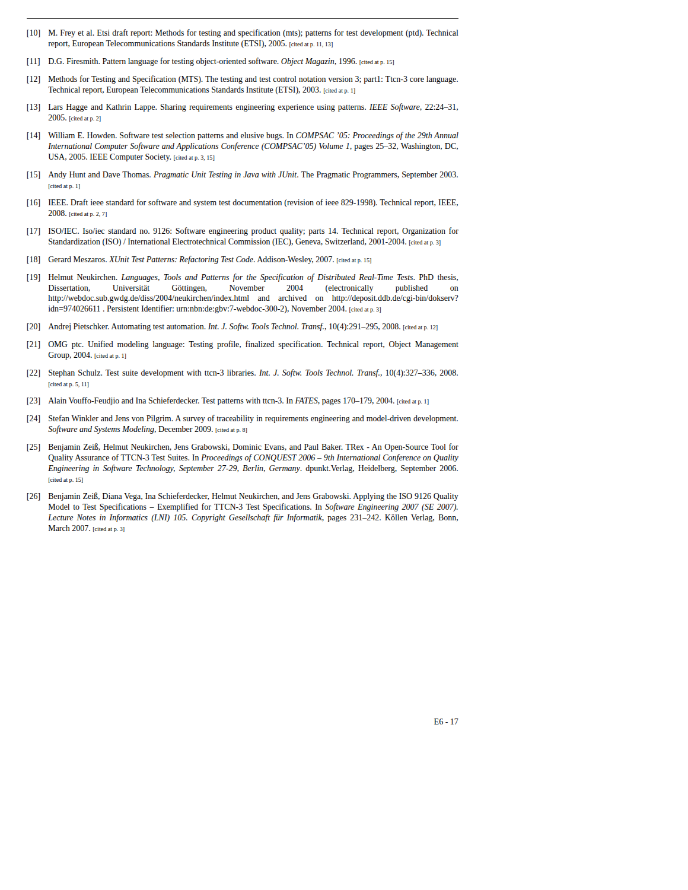[10] M. Frey et al. Etsi draft report: Methods for testing and specification (mts); patterns for test development (ptd). Technical report, European Telecommunications Standards Institute (ETSI), 2005. [cited at p. 11, 13]
[11] D.G. Firesmith. Pattern language for testing object-oriented software. Object Magazin, 1996. [cited at p. 15]
[12] Methods for Testing and Specification (MTS). The testing and test control notation version 3; part1: Ttcn-3 core language. Technical report, European Telecommunications Standards Institute (ETSI), 2003. [cited at p. 1]
[13] Lars Hagge and Kathrin Lappe. Sharing requirements engineering experience using patterns. IEEE Software, 22:24–31, 2005. [cited at p. 2]
[14] William E. Howden. Software test selection patterns and elusive bugs. In COMPSAC ’05: Proceedings of the 29th Annual International Computer Software and Applications Conference (COMPSAC’05) Volume 1, pages 25–32, Washington, DC, USA, 2005. IEEE Computer Society. [cited at p. 3, 15]
[15] Andy Hunt and Dave Thomas. Pragmatic Unit Testing in Java with JUnit. The Pragmatic Programmers, September 2003. [cited at p. 1]
[16] IEEE. Draft ieee standard for software and system test documentation (revision of ieee 829-1998). Technical report, IEEE, 2008. [cited at p. 2, 7]
[17] ISO/IEC. Iso/iec standard no. 9126: Software engineering product quality; parts 14. Technical report, Organization for Standardization (ISO) / International Electrotechnical Commission (IEC), Geneva, Switzerland, 2001-2004. [cited at p. 3]
[18] Gerard Meszaros. XUnit Test Patterns: Refactoring Test Code. Addison-Wesley, 2007. [cited at p. 15]
[19] Helmut Neukirchen. Languages, Tools and Patterns for the Specification of Distributed Real-Time Tests. PhD thesis, Dissertation, Universität Göttingen, November 2004 (electronically published on http://webdoc.sub.gwdg.de/diss/2004/neukirchen/index.html and archived on http://deposit.ddb.de/cgi-bin/dokserv?idn=974026611 . Persistent Identifier: urn:nbn:de:gbv:7-webdoc-300-2), November 2004. [cited at p. 3]
[20] Andrej Pietschker. Automating test automation. Int. J. Softw. Tools Technol. Transf., 10(4):291–295, 2008. [cited at p. 12]
[21] OMG ptc. Unified modeling language: Testing profile, finalized specification. Technical report, Object Management Group, 2004. [cited at p. 1]
[22] Stephan Schulz. Test suite development with ttcn-3 libraries. Int. J. Softw. Tools Technol. Transf., 10(4):327–336, 2008. [cited at p. 5, 11]
[23] Alain Vouffo-Feudjio and Ina Schieferdecker. Test patterns with ttcn-3. In FATES, pages 170–179, 2004. [cited at p. 1]
[24] Stefan Winkler and Jens von Pilgrim. A survey of traceability in requirements engineering and model-driven development. Software and Systems Modeling, December 2009. [cited at p. 8]
[25] Benjamin Zeiß, Helmut Neukirchen, Jens Grabowski, Dominic Evans, and Paul Baker. TRex - An Open-Source Tool for Quality Assurance of TTCN-3 Test Suites. In Proceedings of CONQUEST 2006 – 9th International Conference on Quality Engineering in Software Technology, September 27-29, Berlin, Germany. dpunkt.Verlag, Heidelberg, September 2006. [cited at p. 15]
[26] Benjamin Zeiß, Diana Vega, Ina Schieferdecker, Helmut Neukirchen, and Jens Grabowski. Applying the ISO 9126 Quality Model to Test Specifications – Exemplified for TTCN-3 Test Specifications. In Software Engineering 2007 (SE 2007). Lecture Notes in Informatics (LNI) 105. Copyright Gesellschaft für Informatik, pages 231–242. Köllen Verlag, Bonn, March 2007. [cited at p. 3]
E6 - 17